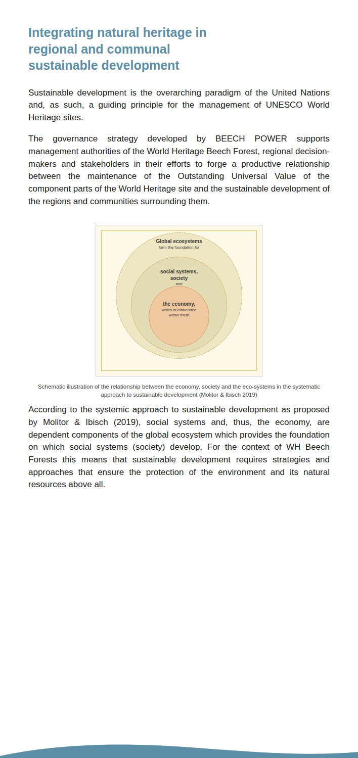Integrating natural heritage in
regional and communal
sustainable development
Sustainable development is the overarching paradigm of the United Nations and, as such, a guiding principle for the management of UNESCO World Heritage sites.
The governance strategy developed by BEECH POWER supports management authorities of the World Heritage Beech Forest, regional decision-makers and stakeholders in their efforts to forge a productive relationship between the maintenance of the Outstanding Universal Value of the component parts of the World Heritage site and the sustainable development of the regions and communities surrounding them.
Global ecosystems form the foundation for
social systems, society and
the economy, which is embedded within them
Schematic illustration of the relationship between the economy, society and the eco-systems in the systematic approach to sustainable development (Molitor & Ibisch 2019)
According to the systemic approach to sustainable development as proposed by Molitor & Ibisch (2019), social systems and, thus, the economy, are dependent components of the global ecosystem which provides the foundation on which social systems (society) develop. For the context of WH Beech Forests this means that sustainable development requires strategies and approaches that ensure the protection of the environment and its natural resources above all.